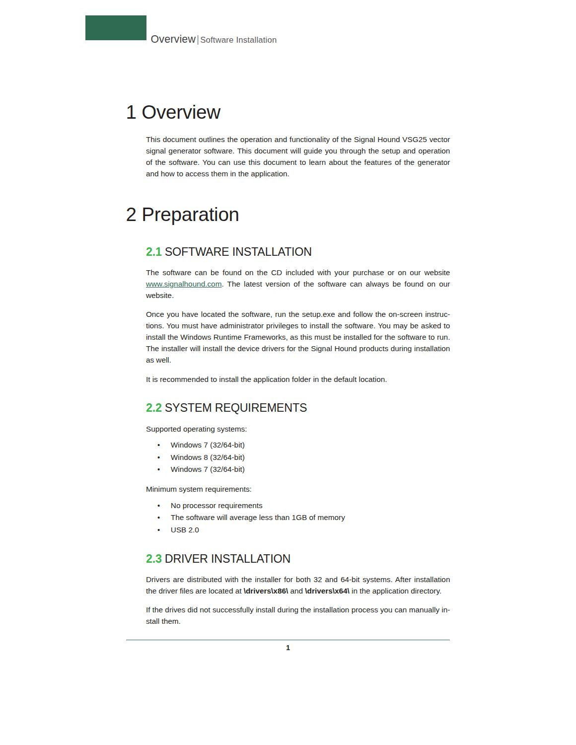Overview|Software Installation
1 Overview
This document outlines the operation and functionality of the Signal Hound VSG25 vector signal generator software. This document will guide you through the setup and operation of the software. You can use this document to learn about the features of the generator and how to access them in the application.
2 Preparation
2.1 SOFTWARE INSTALLATION
The software can be found on the CD included with your purchase or on our website www.signalhound.com. The latest version of the software can always be found on our website.
Once you have located the software, run the setup.exe and follow the on-screen instructions. You must have administrator privileges to install the software. You may be asked to install the Windows Runtime Frameworks, as this must be installed for the software to run. The installer will install the device drivers for the Signal Hound products during installation as well.
It is recommended to install the application folder in the default location.
2.2 SYSTEM REQUIREMENTS
Supported operating systems:
Windows 7 (32/64-bit)
Windows 8 (32/64-bit)
Windows 7 (32/64-bit)
Minimum system requirements:
No processor requirements
The software will average less than 1GB of memory
USB 2.0
2.3 DRIVER INSTALLATION
Drivers are distributed with the installer for both 32 and 64-bit systems. After installation the driver files are located at \drivers\x86\ and \drivers\x64\ in the application directory.
If the drives did not successfully install during the installation process you can manually install them.
1